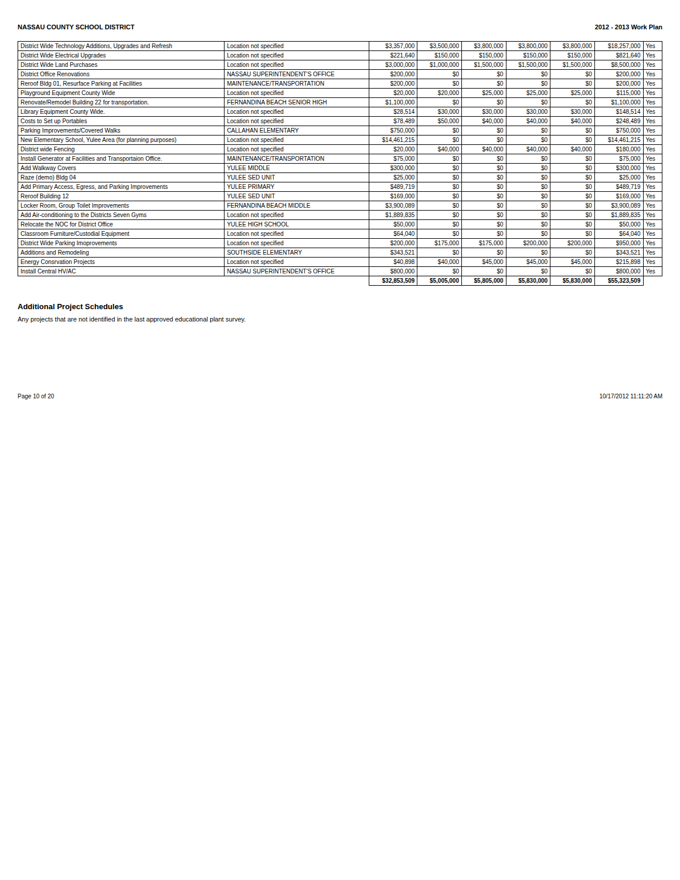NASSAU COUNTY SCHOOL DISTRICT 2012 - 2013 Work Plan
| District Wide Technology Additions, Upgrades and Refresh | Location not specified | $3,357,000 | $3,500,000 | $3,800,000 | $3,800,000 | $3,800,000 | $18,257,000 | Yes |
| District Wide Electrical Upgrades | Location not specified | $221,640 | $150,000 | $150,000 | $150,000 | $150,000 | $821,640 | Yes |
| District Wide Land Purchases | Location not specified | $3,000,000 | $1,000,000 | $1,500,000 | $1,500,000 | $1,500,000 | $8,500,000 | Yes |
| District Office Renovations | NASSAU SUPERINTENDENT'S OFFICE | $200,000 | $0 | $0 | $0 | $0 | $200,000 | Yes |
| Reroof Bldg 01, Resurface Parking at Facilities | MAINTENANCE/TRANSPORTATION | $200,000 | $0 | $0 | $0 | $0 | $200,000 | Yes |
| Playground Equipment County Wide | Location not specified | $20,000 | $20,000 | $25,000 | $25,000 | $25,000 | $115,000 | Yes |
| Renovate/Remodel Building 22 for transportation. | FERNANDINA BEACH SENIOR HIGH | $1,100,000 | $0 | $0 | $0 | $0 | $1,100,000 | Yes |
| Library Equipment County Wide. | Location not specified | $28,514 | $30,000 | $30,000 | $30,000 | $30,000 | $148,514 | Yes |
| Costs to Set up Portables | Location not specified | $78,489 | $50,000 | $40,000 | $40,000 | $40,000 | $248,489 | Yes |
| Parking Improvements/Covered Walks | CALLAHAN ELEMENTARY | $750,000 | $0 | $0 | $0 | $0 | $750,000 | Yes |
| New Elementary School, Yulee Area (for planning purposes) | Location not specified | $14,461,215 | $0 | $0 | $0 | $0 | $14,461,215 | Yes |
| District wide Fencing | Location not specified | $20,000 | $40,000 | $40,000 | $40,000 | $40,000 | $180,000 | Yes |
| Install Generator at Facilities and Transportaion Office. | MAINTENANCE/TRANSPORTATION | $75,000 | $0 | $0 | $0 | $0 | $75,000 | Yes |
| Add Walkway Covers | YULEE MIDDLE | $300,000 | $0 | $0 | $0 | $0 | $300,000 | Yes |
| Raze (demo) Bldg 04 | YULEE SED UNIT | $25,000 | $0 | $0 | $0 | $0 | $25,000 | Yes |
| Add Primary Access, Egress, and Parking Improvements | YULEE PRIMARY | $489,719 | $0 | $0 | $0 | $0 | $489,719 | Yes |
| Reroof Building 12 | YULEE SED UNIT | $169,000 | $0 | $0 | $0 | $0 | $169,000 | Yes |
| Locker Room, Group Toilet Improvements | FERNANDINA BEACH MIDDLE | $3,900,089 | $0 | $0 | $0 | $0 | $3,900,089 | Yes |
| Add Air-conditioning to the Districts Seven Gyms | Location not specified | $1,889,835 | $0 | $0 | $0 | $0 | $1,889,835 | Yes |
| Relocate the NOC for District Office | YULEE HIGH SCHOOL | $50,000 | $0 | $0 | $0 | $0 | $50,000 | Yes |
| Classroom Furniture/Custodial Equipment | Location not specified | $64,040 | $0 | $0 | $0 | $0 | $64,040 | Yes |
| District Wide Parking Imoprovements | Location not specified | $200,000 | $175,000 | $175,000 | $200,000 | $200,000 | $950,000 | Yes |
| Additions and Remodeling | SOUTHSIDE ELEMENTARY | $343,521 | $0 | $0 | $0 | $0 | $343,521 | Yes |
| Energy Consrvation Projects | Location not specified | $40,898 | $40,000 | $45,000 | $45,000 | $45,000 | $215,898 | Yes |
| Install Central HV/AC | NASSAU SUPERINTENDENT'S OFFICE | $800,000 | $0 | $0 | $0 | $0 | $800,000 | Yes |
| | | $32,853,509 | $5,005,000 | $5,805,000 | $5,830,000 | $5,830,000 | $55,323,509 | |
Additional Project Schedules
Any projects that are not identified in the last approved educational plant survey.
Page 10 of 20 10/17/2012 11:11:20 AM